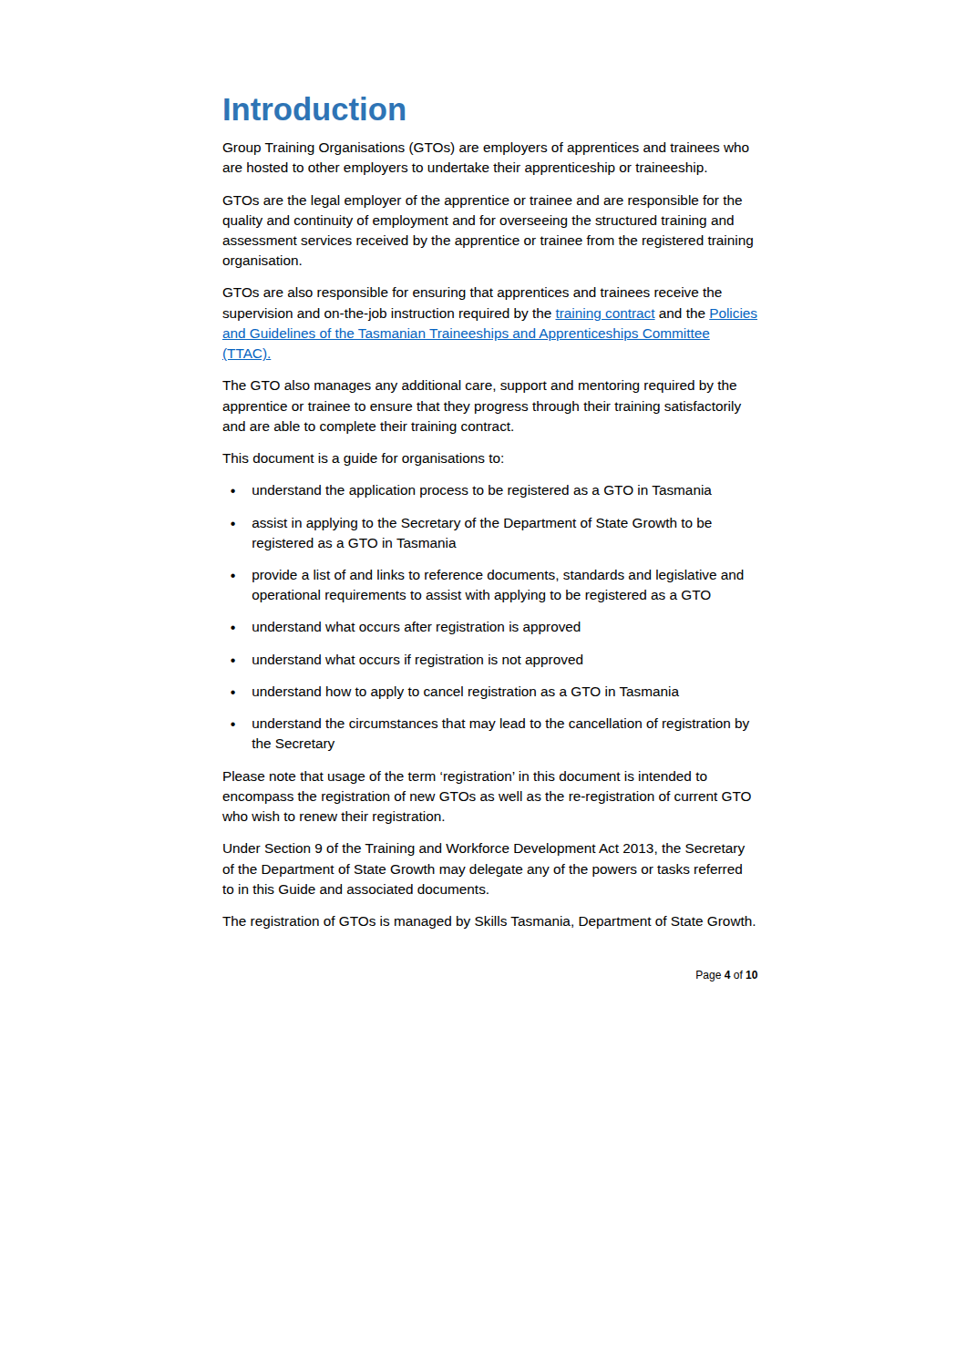Introduction
Group Training Organisations (GTOs) are employers of apprentices and trainees who are hosted to other employers to undertake their apprenticeship or traineeship.
GTOs are the legal employer of the apprentice or trainee and are responsible for the quality and continuity of employment and for overseeing the structured training and assessment services received by the apprentice or trainee from the registered training organisation.
GTOs are also responsible for ensuring that apprentices and trainees receive the supervision and on-the-job instruction required by the training contract and the Policies and Guidelines of the Tasmanian Traineeships and Apprenticeships Committee (TTAC).
The GTO also manages any additional care, support and mentoring required by the apprentice or trainee to ensure that they progress through their training satisfactorily and are able to complete their training contract.
This document is a guide for organisations to:
understand the application process to be registered as a GTO in Tasmania
assist in applying to the Secretary of the Department of State Growth to be registered as a GTO in Tasmania
provide a list of and links to reference documents, standards and legislative and operational requirements to assist with applying to be registered as a GTO
understand what occurs after registration is approved
understand what occurs if registration is not approved
understand how to apply to cancel registration as a GTO in Tasmania
understand the circumstances that may lead to the cancellation of registration by the Secretary
Please note that usage of the term ‘registration’ in this document is intended to encompass the registration of new GTOs as well as the re-registration of current GTO who wish to renew their registration.
Under Section 9 of the Training and Workforce Development Act 2013, the Secretary of the Department of State Growth may delegate any of the powers or tasks referred to in this Guide and associated documents.
The registration of GTOs is managed by Skills Tasmania, Department of State Growth.
Page 4 of 10